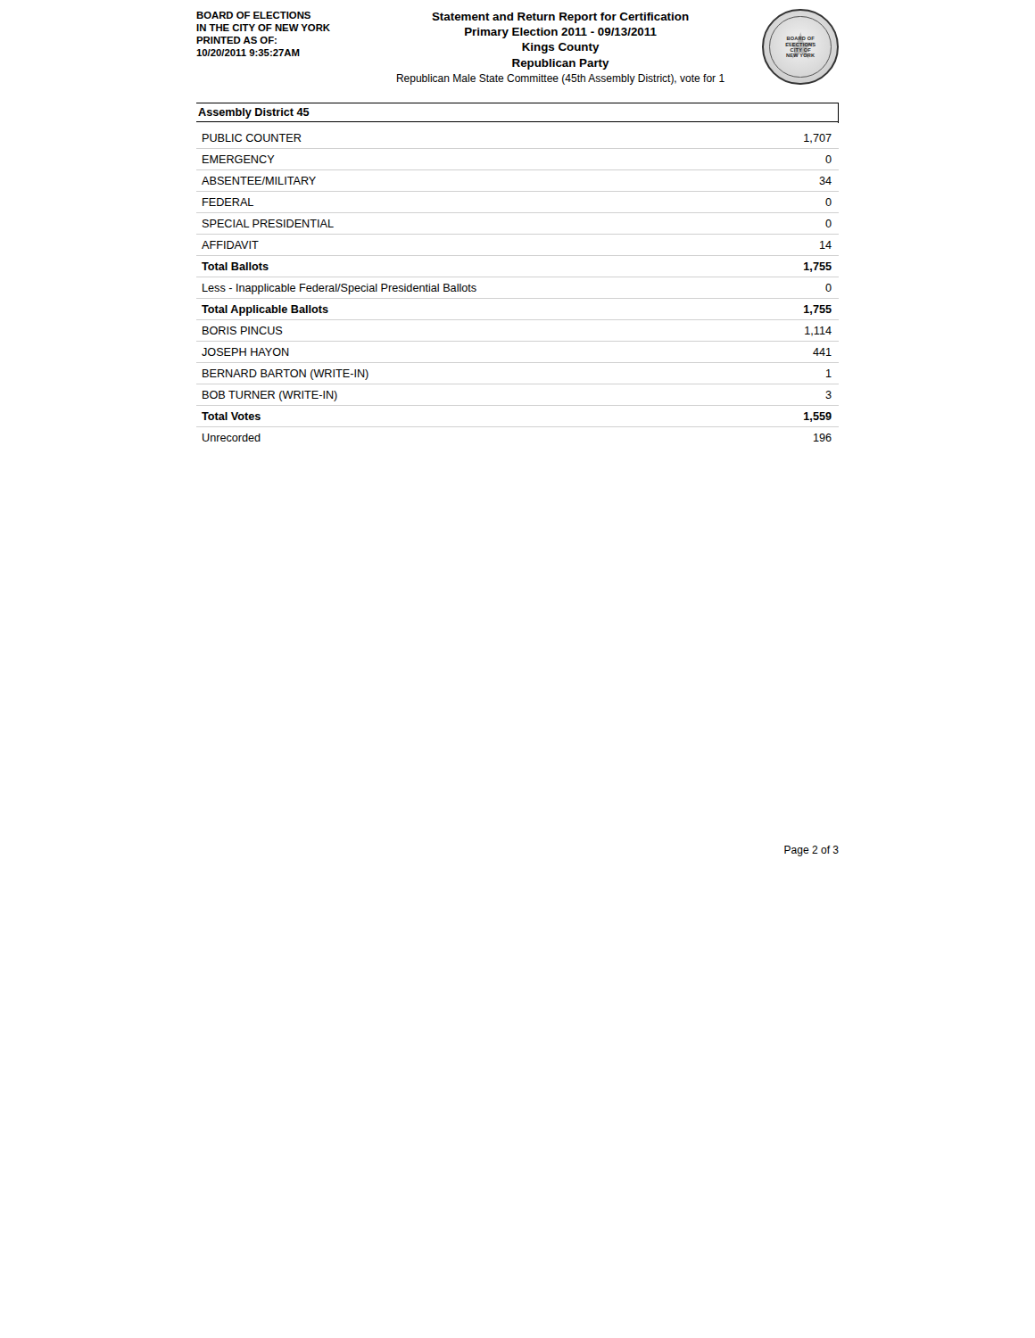BOARD OF ELECTIONS
IN THE CITY OF NEW YORK
PRINTED AS OF:
10/20/2011 9:35:27AM
Statement and Return Report for Certification
Primary Election 2011 - 09/13/2011
Kings County
Republican Party
Republican Male State Committee (45th Assembly District), vote for 1
BOARD OF
ELECTIONS
CITY OF
NEW YORK
Assembly District 45
| PUBLIC COUNTER | 1,707 |
| EMERGENCY | 0 |
| ABSENTEE/MILITARY | 34 |
| FEDERAL | 0 |
| SPECIAL PRESIDENTIAL | 0 |
| AFFIDAVIT | 14 |
| Total Ballots | 1,755 |
| Less - Inapplicable Federal/Special Presidential Ballots | 0 |
| Total Applicable Ballots | 1,755 |
| BORIS PINCUS | 1,114 |
| JOSEPH HAYON | 441 |
| BERNARD BARTON (WRITE-IN) | 1 |
| BOB TURNER (WRITE-IN) | 3 |
| Total Votes | 1,559 |
| Unrecorded | 196 |
Page 2 of 3